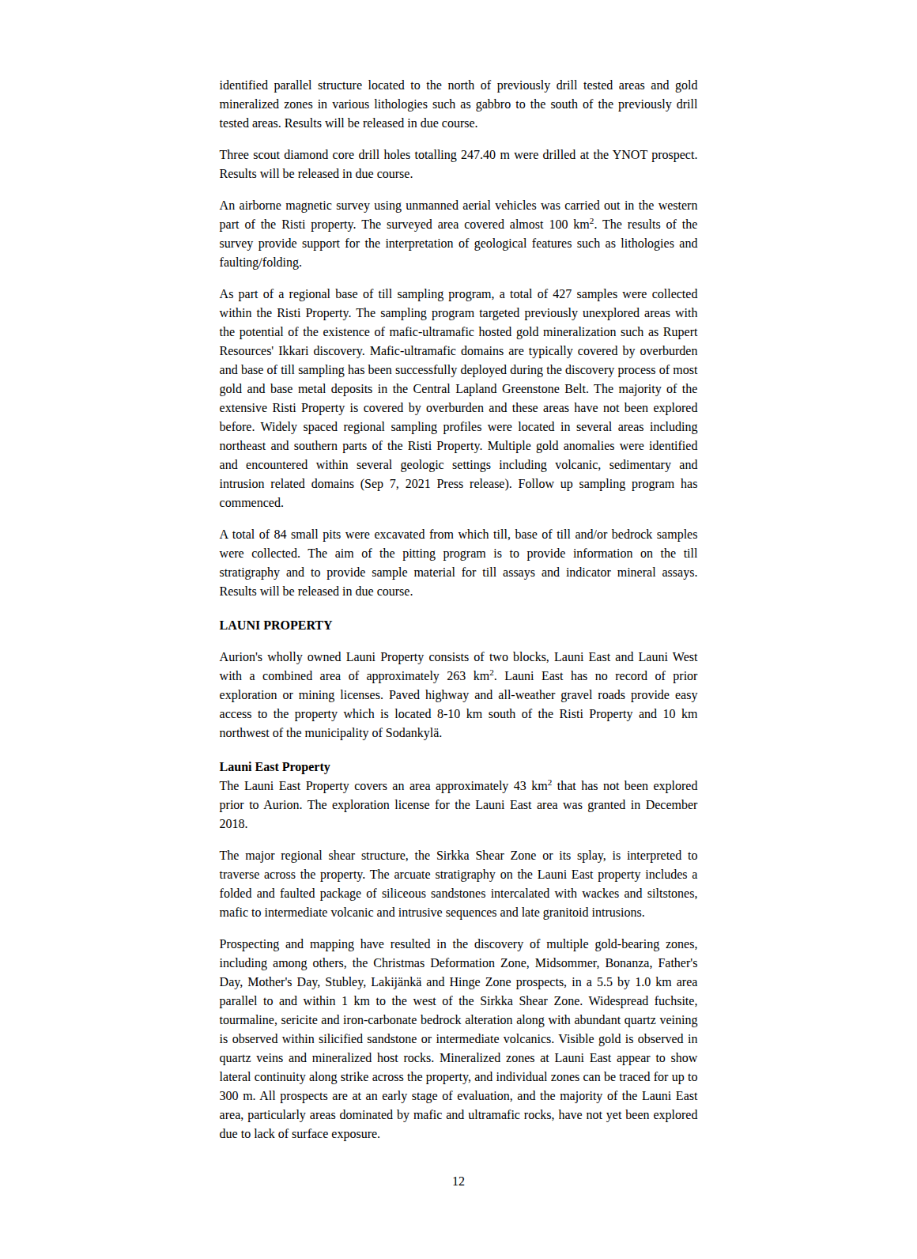identified parallel structure located to the north of previously drill tested areas and gold mineralized zones in various lithologies such as gabbro to the south of the previously drill tested areas. Results will be released in due course.
Three scout diamond core drill holes totalling 247.40 m were drilled at the YNOT prospect. Results will be released in due course.
An airborne magnetic survey using unmanned aerial vehicles was carried out in the western part of the Risti property. The surveyed area covered almost 100 km2. The results of the survey provide support for the interpretation of geological features such as lithologies and faulting/folding.
As part of a regional base of till sampling program, a total of 427 samples were collected within the Risti Property. The sampling program targeted previously unexplored areas with the potential of the existence of mafic-ultramafic hosted gold mineralization such as Rupert Resources' Ikkari discovery. Mafic-ultramafic domains are typically covered by overburden and base of till sampling has been successfully deployed during the discovery process of most gold and base metal deposits in the Central Lapland Greenstone Belt. The majority of the extensive Risti Property is covered by overburden and these areas have not been explored before. Widely spaced regional sampling profiles were located in several areas including northeast and southern parts of the Risti Property. Multiple gold anomalies were identified and encountered within several geologic settings including volcanic, sedimentary and intrusion related domains (Sep 7, 2021 Press release). Follow up sampling program has commenced.
A total of 84 small pits were excavated from which till, base of till and/or bedrock samples were collected. The aim of the pitting program is to provide information on the till stratigraphy and to provide sample material for till assays and indicator mineral assays. Results will be released in due course.
LAUNI PROPERTY
Aurion's wholly owned Launi Property consists of two blocks, Launi East and Launi West with a combined area of approximately 263 km2. Launi East has no record of prior exploration or mining licenses. Paved highway and all-weather gravel roads provide easy access to the property which is located 8-10 km south of the Risti Property and 10 km northwest of the municipality of Sodankylä.
Launi East Property
The Launi East Property covers an area approximately 43 km2 that has not been explored prior to Aurion. The exploration license for the Launi East area was granted in December 2018.
The major regional shear structure, the Sirkka Shear Zone or its splay, is interpreted to traverse across the property. The arcuate stratigraphy on the Launi East property includes a folded and faulted package of siliceous sandstones intercalated with wackes and siltstones, mafic to intermediate volcanic and intrusive sequences and late granitoid intrusions.
Prospecting and mapping have resulted in the discovery of multiple gold-bearing zones, including among others, the Christmas Deformation Zone, Midsommer, Bonanza, Father's Day, Mother's Day, Stubley, Lakijänkä and Hinge Zone prospects, in a 5.5 by 1.0 km area parallel to and within 1 km to the west of the Sirkka Shear Zone. Widespread fuchsite, tourmaline, sericite and iron-carbonate bedrock alteration along with abundant quartz veining is observed within silicified sandstone or intermediate volcanics. Visible gold is observed in quartz veins and mineralized host rocks. Mineralized zones at Launi East appear to show lateral continuity along strike across the property, and individual zones can be traced for up to 300 m. All prospects are at an early stage of evaluation, and the majority of the Launi East area, particularly areas dominated by mafic and ultramafic rocks, have not yet been explored due to lack of surface exposure.
12